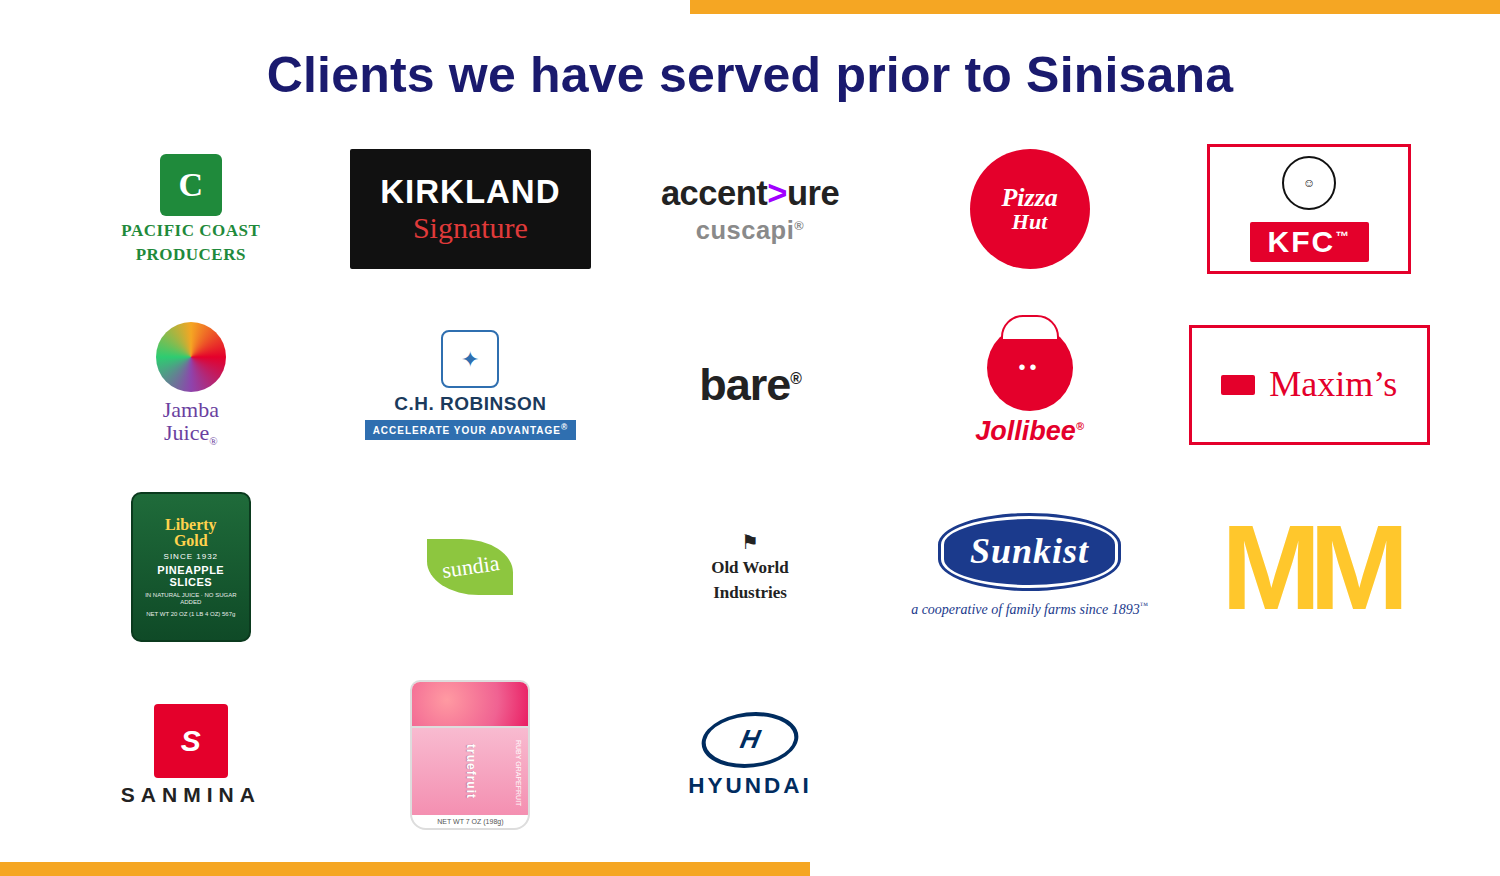Clients we have served prior to Sinisana
C
PACIFIC COAST
PRODUCERS
KIRKLAND
Signature
accent>ure
cuscapi®
Pizza Hut
☺
KFC™
Jamba
Juice®
✦
C.H. ROBINSON
ACCELERATE YOUR ADVANTAGE®
bare®
••
Jollibee®
美心
Maxim’s
Liberty
Gold
SINCE 1932
PINEAPPLE
SLICES
IN NATURAL JUICE · NO SUGAR ADDED
NET WT 20 OZ (1 LB 4 OZ) 567g
sundia
⚑
Old World
Industries
Sunkist
a cooperative of family farms since 1893™
MM
S
SANMINA
truefruit
RUBY GRAPEFRUIT
NET WT 7 OZ (198g)
H
HYUNDAI